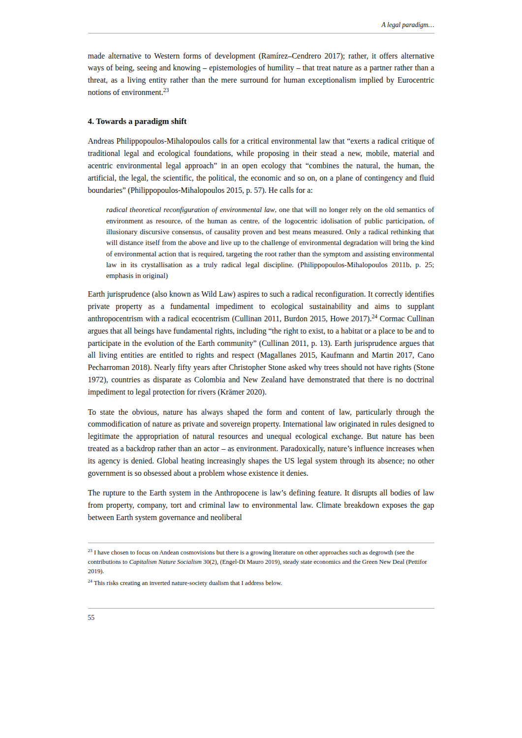A legal paradigm…
made alternative to Western forms of development (Ramírez–Cendrero 2017); rather, it offers alternative ways of being, seeing and knowing – epistemologies of humility – that treat nature as a partner rather than a threat, as a living entity rather than the mere surround for human exceptionalism implied by Eurocentric notions of environment.23
4. Towards a paradigm shift
Andreas Philippopoulos-Mihalopoulos calls for a critical environmental law that “exerts a radical critique of traditional legal and ecological foundations, while proposing in their stead a new, mobile, material and acentric environmental legal approach” in an open ecology that “combines the natural, the human, the artificial, the legal, the scientific, the political, the economic and so on, on a plane of contingency and fluid boundaries” (Philippopoulos-Mihalopoulos 2015, p. 57). He calls for a:
radical theoretical reconfiguration of environmental law, one that will no longer rely on the old semantics of environment as resource, of the human as centre, of the logocentric idolisation of public participation, of illusionary discursive consensus, of causality proven and best means measured. Only a radical rethinking that will distance itself from the above and live up to the challenge of environmental degradation will bring the kind of environmental action that is required, targeting the root rather than the symptom and assisting environmental law in its crystallisation as a truly radical legal discipline. (Philippopoulos-Mihalopoulos 2011b, p. 25; emphasis in original)
Earth jurisprudence (also known as Wild Law) aspires to such a radical reconfiguration. It correctly identifies private property as a fundamental impediment to ecological sustainability and aims to supplant anthropocentrism with a radical ecocentrism (Cullinan 2011, Burdon 2015, Howe 2017).24 Cormac Cullinan argues that all beings have fundamental rights, including “the right to exist, to a habitat or a place to be and to participate in the evolution of the Earth community” (Cullinan 2011, p. 13). Earth jurisprudence argues that all living entities are entitled to rights and respect (Magallanes 2015, Kaufmann and Martin 2017, Cano Pecharroman 2018). Nearly fifty years after Christopher Stone asked why trees should not have rights (Stone 1972), countries as disparate as Colombia and New Zealand have demonstrated that there is no doctrinal impediment to legal protection for rivers (Krämer 2020).
To state the obvious, nature has always shaped the form and content of law, particularly through the commodification of nature as private and sovereign property. International law originated in rules designed to legitimate the appropriation of natural resources and unequal ecological exchange. But nature has been treated as a backdrop rather than an actor – as environment. Paradoxically, nature’s influence increases when its agency is denied. Global heating increasingly shapes the US legal system through its absence; no other government is so obsessed about a problem whose existence it denies.
The rupture to the Earth system in the Anthropocene is law’s defining feature. It disrupts all bodies of law from property, company, tort and criminal law to environmental law. Climate breakdown exposes the gap between Earth system governance and neoliberal
23 I have chosen to focus on Andean cosmovisions but there is a growing literature on other approaches such as degrowth (see the contributions to Capitalism Nature Socialism 30(2), (Engel-Di Mauro 2019), steady state economics and the Green New Deal (Pettifor 2019).
24 This risks creating an inverted nature-society dualism that I address below.
55